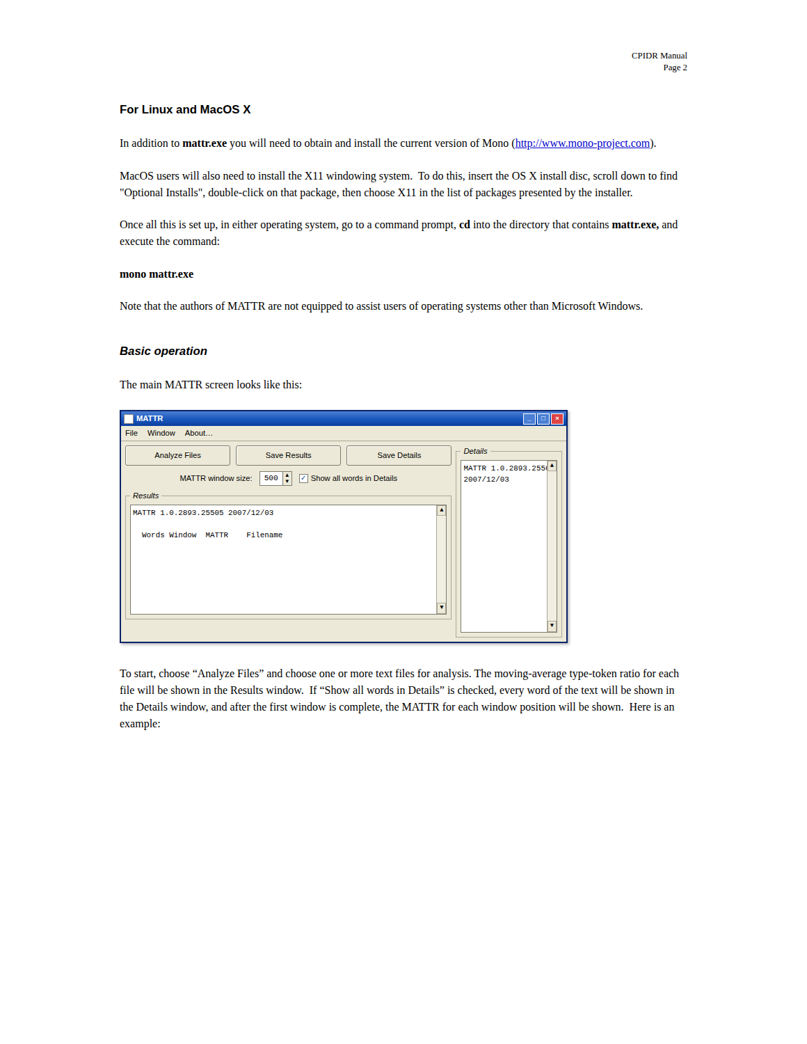CPIDR Manual
Page 2
For Linux and MacOS X
In addition to mattr.exe you will need to obtain and install the current version of Mono (http://www.mono-project.com).
MacOS users will also need to install the X11 windowing system. To do this, insert the OS X install disc, scroll down to find "Optional Installs", double-click on that package, then choose X11 in the list of packages presented by the installer.
Once all this is set up, in either operating system, go to a command prompt, cd into the directory that contains mattr.exe, and execute the command:
mono mattr.exe
Note that the authors of MATTR are not equipped to assist users of operating systems other than Microsoft Windows.
Basic operation
The main MATTR screen looks like this:
MATTR _□×
File Window About…
Analyze Files
Save Results
Save Details
MATTR window size: 500 ▲▼ ✓Show all words in Details
Results
MATTR 1.0.2893.25505 2007/12/03 Words Window MATTR Filename
▲▼
Details
MATTR 1.0.2893.25505 2007/12/03
▲▼
To start, choose “Analyze Files” and choose one or more text files for analysis. The moving-average type-token ratio for each file will be shown in the Results window. If “Show all words in Details” is checked, every word of the text will be shown in the Details window, and after the first window is complete, the MATTR for each window position will be shown. Here is an example: